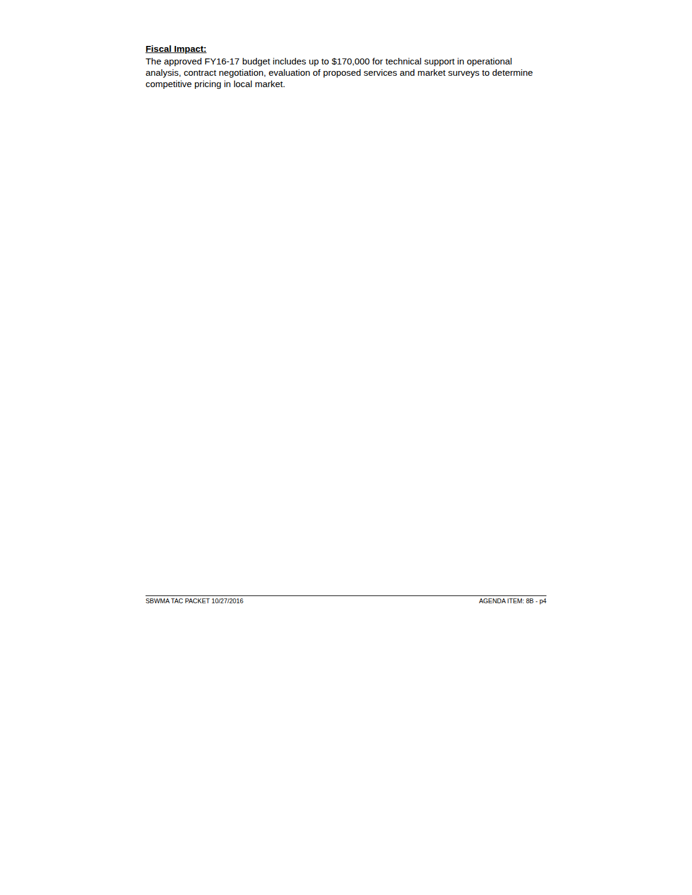Fiscal Impact:
The approved FY16-17 budget includes up to $170,000 for technical support in operational analysis, contract negotiation, evaluation of proposed services and market surveys to determine competitive pricing in local market.
SBWMA TAC PACKET 10/27/2016 AGENDA ITEM: 8B - p4